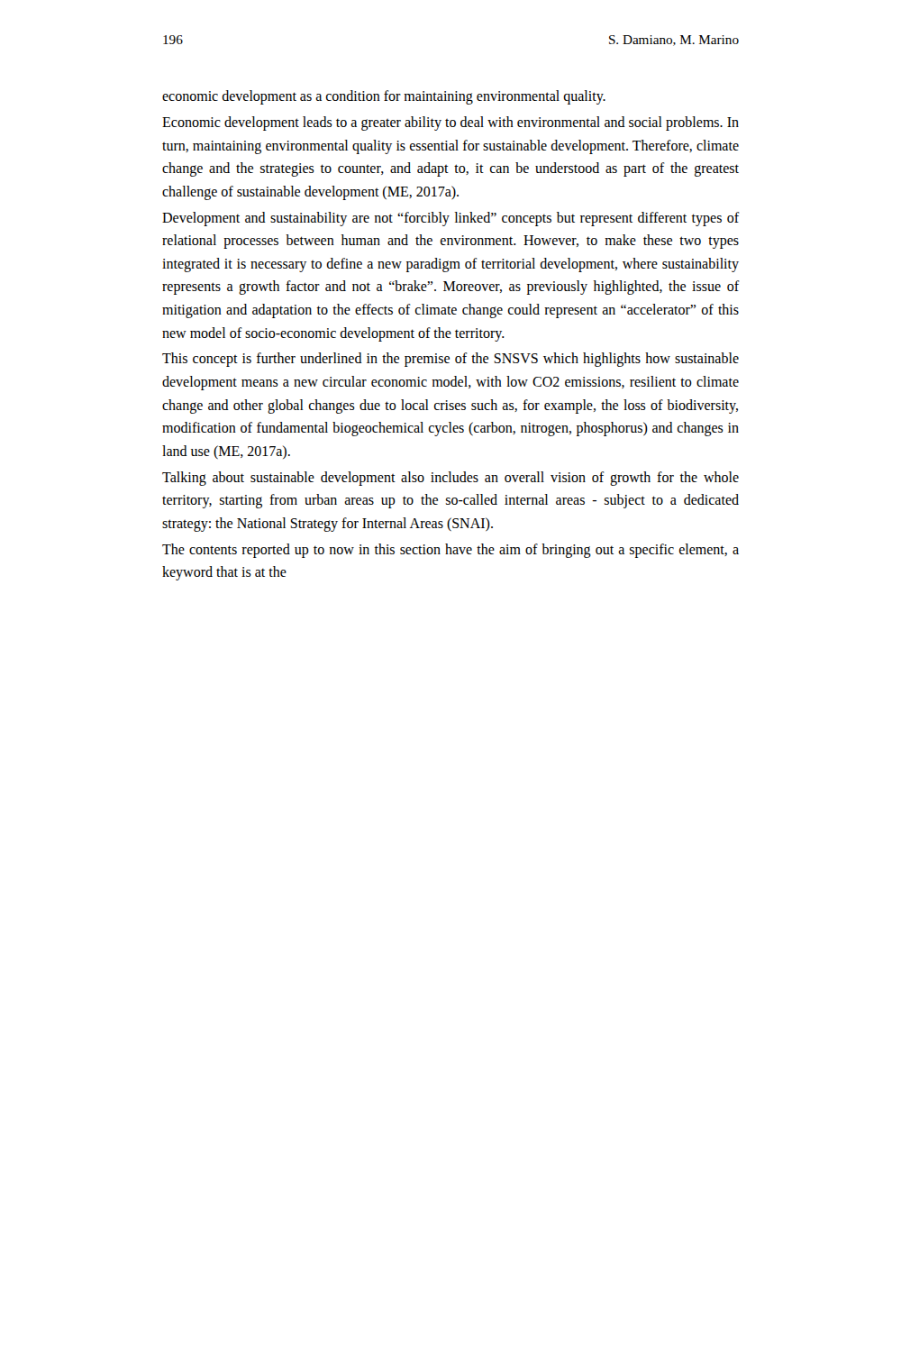196 S. Damiano, M. Marino
economic development as a condition for maintaining environmental quality.
Economic development leads to a greater ability to deal with environmental and social problems. In turn, maintaining environmental quality is essential for sustainable development. Therefore, climate change and the strategies to counter, and adapt to, it can be understood as part of the greatest challenge of sustainable development (ME, 2017a).
Development and sustainability are not “forcibly linked” concepts but represent different types of relational processes between human and the environment. However, to make these two types integrated it is necessary to define a new paradigm of territorial development, where sustainability represents a growth factor and not a “brake”. Moreover, as previously highlighted, the issue of mitigation and adaptation to the effects of climate change could represent an “accelerator” of this new model of socio-economic development of the territory.
This concept is further underlined in the premise of the SNSVS which highlights how sustainable development means a new circular economic model, with low CO2 emissions, resilient to climate change and other global changes due to local crises such as, for example, the loss of biodiversity, modification of fundamental biogeochemical cycles (carbon, nitrogen, phosphorus) and changes in land use (ME, 2017a).
Talking about sustainable development also includes an overall vision of growth for the whole territory, starting from urban areas up to the so-called internal areas - subject to a dedicated strategy: the National Strategy for Internal Areas (SNAI).
The contents reported up to now in this section have the aim of bringing out a specific element, a keyword that is at the